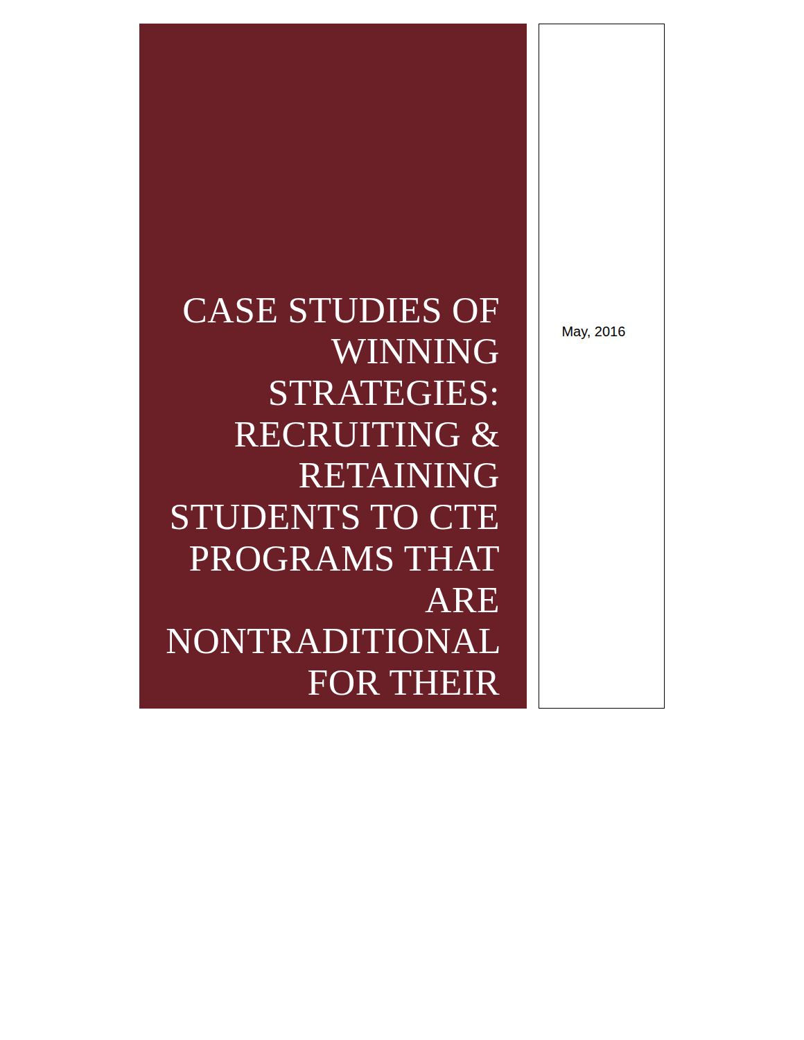CASE STUDIES OF WINNING STRATEGIES: RECRUITING & RETAINING STUDENTS TO CTE PROGRAMS THAT ARE NONTRADITIONAL FOR THEIR GENDER
Report Produced by the Nontraditional Employment & Training Program in Partnership with the New York State Education Department
May, 2016